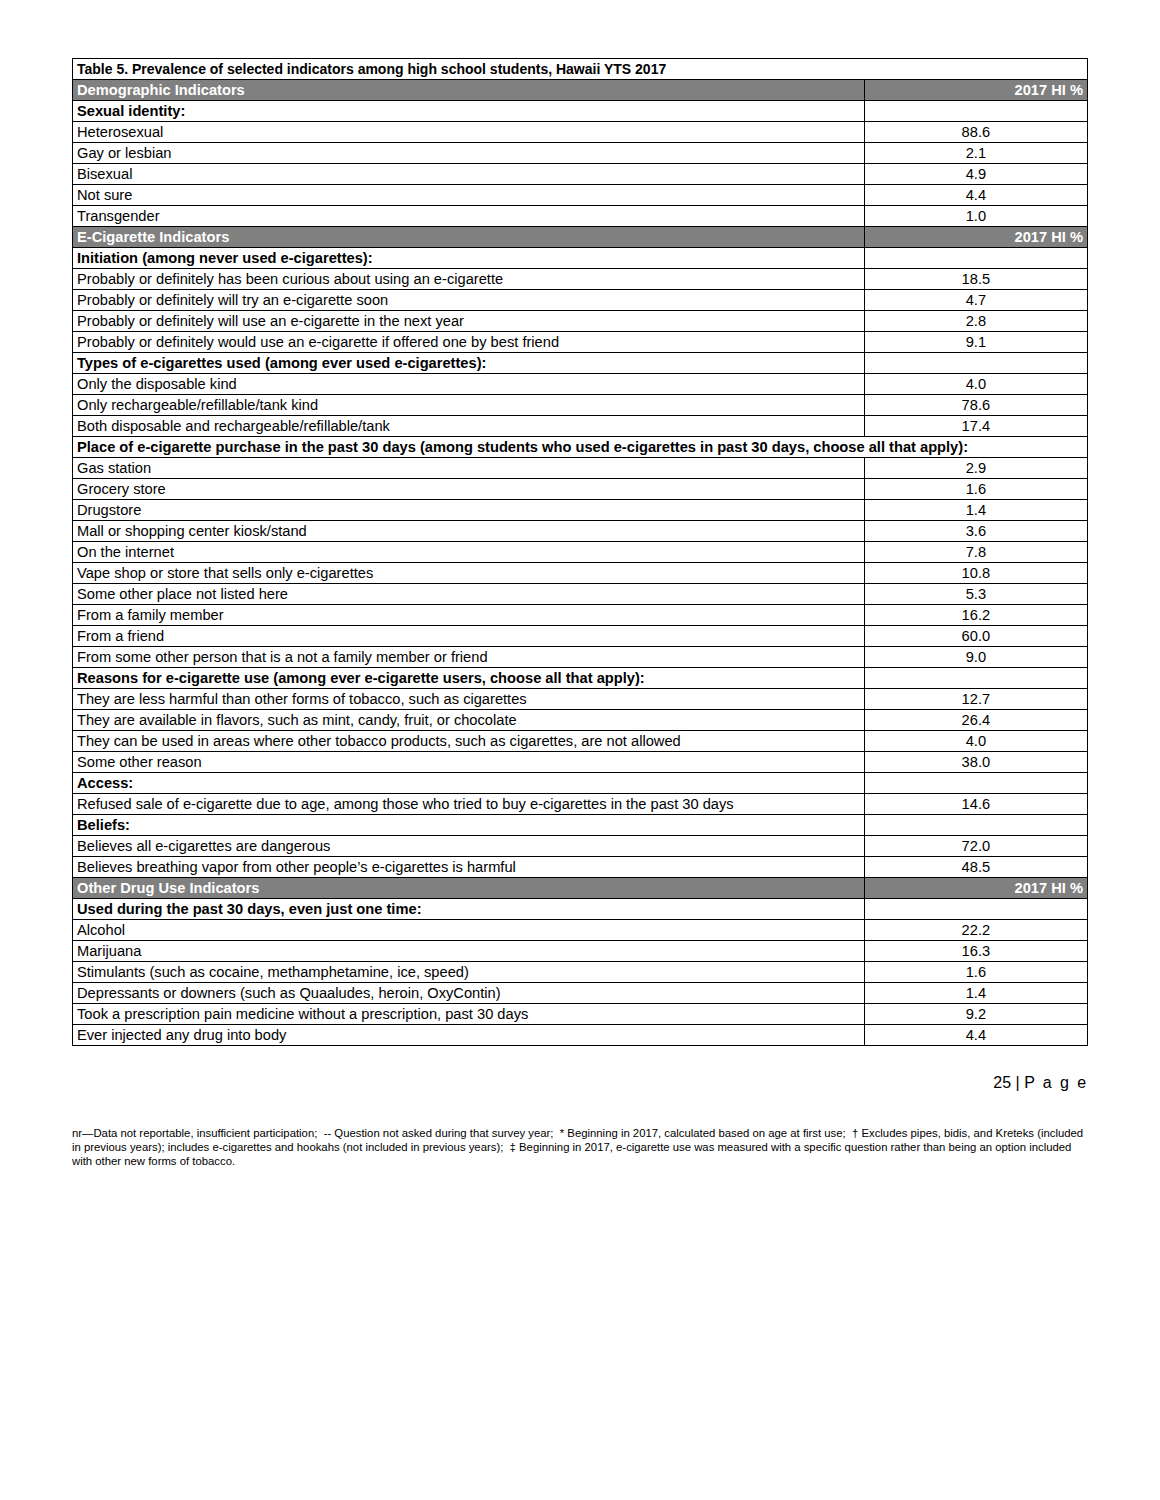| Table 5. Prevalence of selected indicators among high school students, Hawaii YTS 2017 |
| Demographic Indicators | 2017 HI % |
| Sexual identity: | |
| Heterosexual | 88.6 |
| Gay or lesbian | 2.1 |
| Bisexual | 4.9 |
| Not sure | 4.4 |
| Transgender | 1.0 |
| E-Cigarette Indicators | 2017 HI % |
| Initiation (among never used e-cigarettes): | |
| Probably or definitely has been curious about using an e-cigarette | 18.5 |
| Probably or definitely will try an e-cigarette soon | 4.7 |
| Probably or definitely will use an e-cigarette in the next year | 2.8 |
| Probably or definitely would use an e-cigarette if offered one by best friend | 9.1 |
| Types of e-cigarettes used (among ever used e-cigarettes): | |
| Only the disposable kind | 4.0 |
| Only rechargeable/refillable/tank kind | 78.6 |
| Both disposable and rechargeable/refillable/tank | 17.4 |
| Place of e-cigarette purchase in the past 30 days (among students who used e-cigarettes in past 30 days, choose all that apply): |
| Gas station | 2.9 |
| Grocery store | 1.6 |
| Drugstore | 1.4 |
| Mall or shopping center kiosk/stand | 3.6 |
| On the internet | 7.8 |
| Vape shop or store that sells only e-cigarettes | 10.8 |
| Some other place not listed here | 5.3 |
| From a family member | 16.2 |
| From a friend | 60.0 |
| From some other person that is a not a family member or friend | 9.0 |
| Reasons for e-cigarette use (among ever e-cigarette users, choose all that apply): | |
| They are less harmful than other forms of tobacco, such as cigarettes | 12.7 |
| They are available in flavors, such as mint, candy, fruit, or chocolate | 26.4 |
| They can be used in areas where other tobacco products, such as cigarettes, are not allowed | 4.0 |
| Some other reason | 38.0 |
| Access: | |
| Refused sale of e-cigarette due to age, among those who tried to buy e-cigarettes in the past 30 days | 14.6 |
| Beliefs: | |
| Believes all e-cigarettes are dangerous | 72.0 |
| Believes breathing vapor from other people’s e-cigarettes is harmful | 48.5 |
| Other Drug Use Indicators | 2017 HI % |
| Used during the past 30 days, even just one time: | |
| Alcohol | 22.2 |
| Marijuana | 16.3 |
| Stimulants (such as cocaine, methamphetamine, ice, speed) | 1.6 |
| Depressants or downers (such as Quaaludes, heroin, OxyContin) | 1.4 |
| Took a prescription pain medicine without a prescription, past 30 days | 9.2 |
| Ever injected any drug into body | 4.4 |
25 | P a g e
nr—Data not reportable, insufficient participation; -- Question not asked during that survey year; * Beginning in 2017, calculated based on age at first use; † Excludes pipes, bidis, and Kreteks (included in previous years); includes e-cigarettes and hookahs (not included in previous years); ‡ Beginning in 2017, e-cigarette use was measured with a specific question rather than being an option included with other new forms of tobacco.